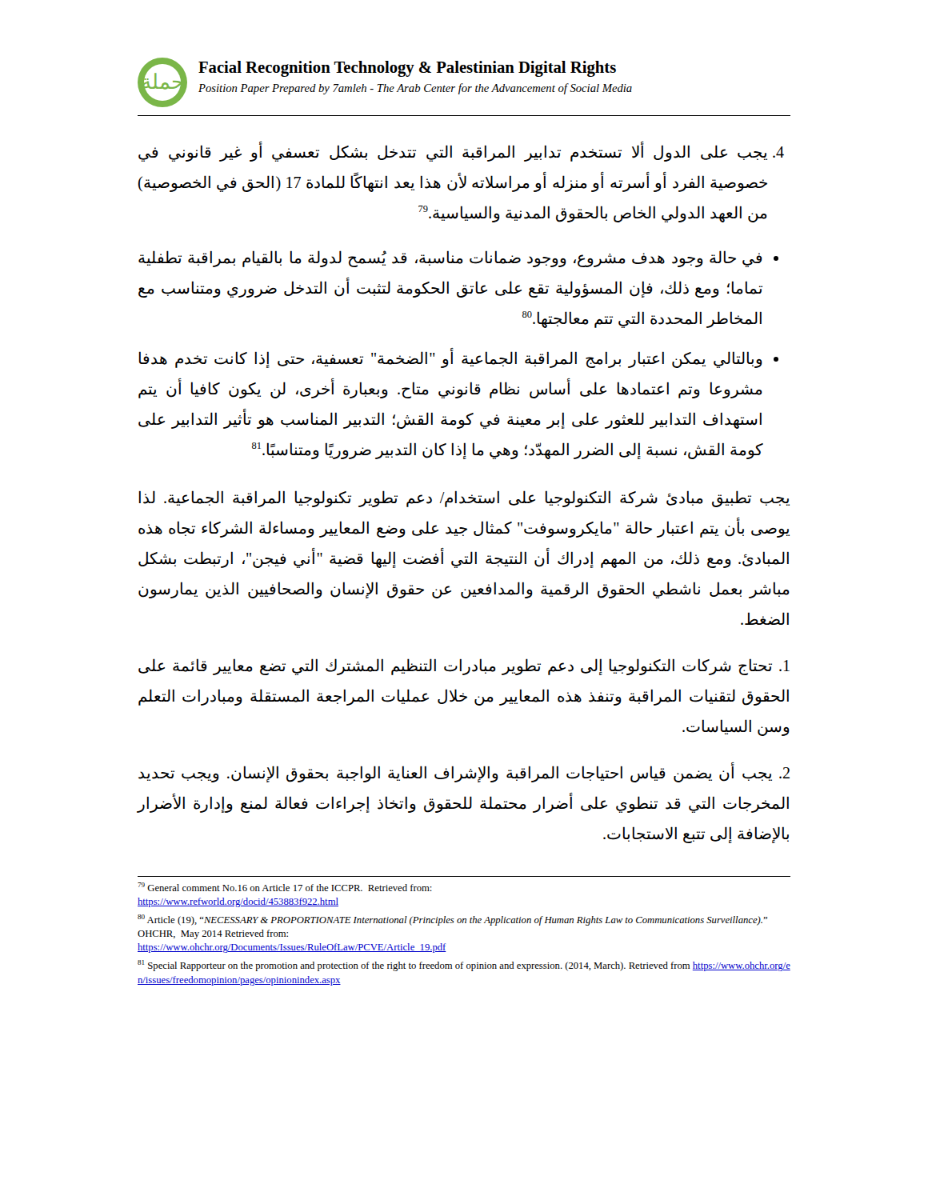حملة
Facial Recognition Technology & Palestinian Digital Rights
Position Paper Prepared by 7amleh - The Arab Center for the Advancement of Social Media
يجب على الدول ألا تستخدم تدابير المراقبة التي تتدخل بشكل تعسفي أو غير قانوني في خصوصية الفرد أو أسرته أو منزله أو مراسلاته لأن هذا يعد انتهاكًا للمادة 17 (الحق في الخصوصية) من العهد الدولي الخاص بالحقوق المدنية والسياسية.79
في حالة وجود هدف مشروع، ووجود ضمانات مناسبة، قد يُسمح لدولة ما بالقيام بمراقبة تطفلية تماما؛ ومع ذلك، فإن المسؤولية تقع على عاتق الحكومة لتثبت أن التدخل ضروري ومتناسب مع المخاطر المحددة التي تتم معالجتها.80
وبالتالي يمكن اعتبار برامج المراقبة الجماعية أو "الضخمة" تعسفية، حتى إذا كانت تخدم هدفا مشروعا وتم اعتمادها على أساس نظام قانوني متاح. وبعبارة أخرى، لن يكون كافيا أن يتم استهداف التدابير للعثور على إبر معينة في كومة القش؛ التدبير المناسب هو تأثير التدابير على كومة القش، نسبة إلى الضرر المهدّد؛ وهي ما إذا كان التدبير ضروريًا ومتناسبًا.81
يجب تطبيق مبادئ شركة التكنولوجيا على استخدام/ دعم تطوير تكنولوجيا المراقبة الجماعية. لذا يوصى بأن يتم اعتبار حالة "مايكروسوفت" كمثال جيد على وضع المعايير ومساءلة الشركاء تجاه هذه المبادئ. ومع ذلك، من المهم إدراك أن النتيجة التي أفضت إليها قضية "أني فيجن"، ارتبطت بشكل مباشر بعمل ناشطي الحقوق الرقمية والمدافعين عن حقوق الإنسان والصحافيين الذين يمارسون الضغط.
1. تحتاج شركات التكنولوجيا إلى دعم تطوير مبادرات التنظيم المشترك التي تضع معايير قائمة على الحقوق لتقنيات المراقبة وتنفذ هذه المعايير من خلال عمليات المراجعة المستقلة ومبادرات التعلم وسن السياسات.
2. يجب أن يضمن قياس احتياجات المراقبة والإشراف العناية الواجبة بحقوق الإنسان. ويجب تحديد المخرجات التي قد تنطوي على أضرار محتملة للحقوق واتخاذ إجراءات فعالة لمنع وإدارة الأضرار بالإضافة إلى تتبع الاستجابات.
79 General comment No.16 on Article 17 of the ICCPR. Retrieved from:
https://www.refworld.org/docid/453883f922.html
80 Article (19), “NECESSARY & PROPORTIONATE International (Principles on the Application of Human Rights Law to Communications Surveillance).” OHCHR, May 2014 Retrieved from:
https://www.ohchr.org/Documents/Issues/RuleOfLaw/PCVE/Article_19.pdf
81 Special Rapporteur on the promotion and protection of the right to freedom of opinion and expression. (2014, March). Retrieved from https://www.ohchr.org/en/issues/freedomopinion/pages/opinionindex.aspx